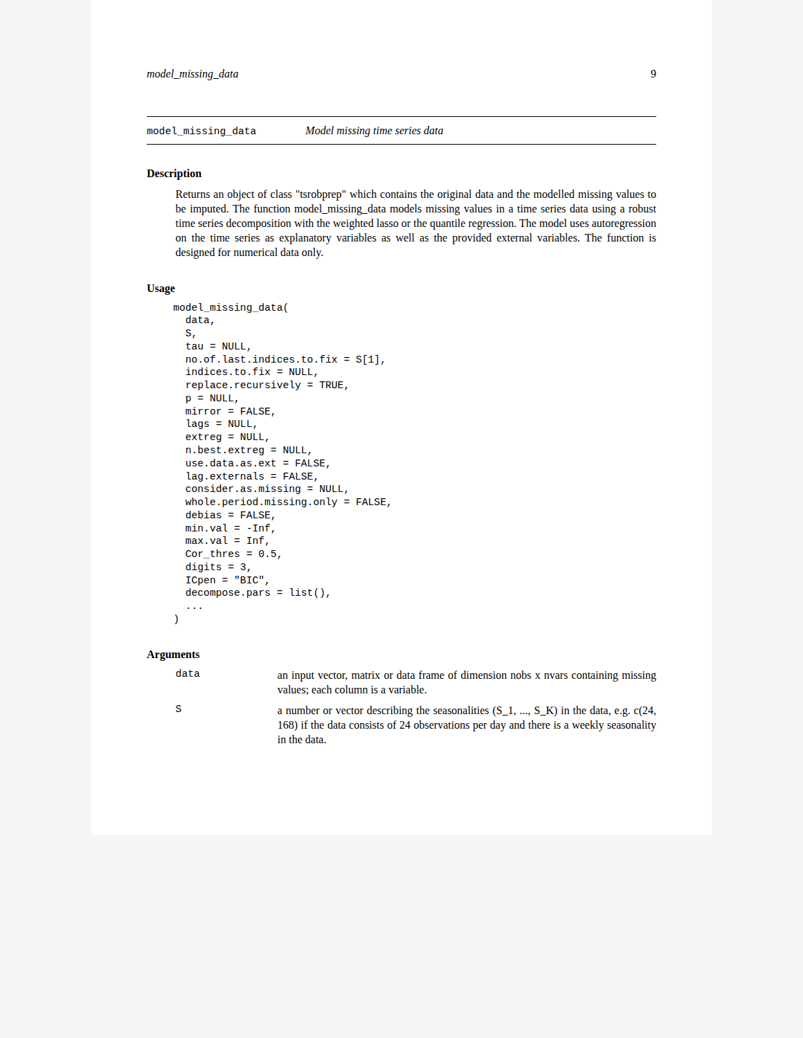model_missing_data 9
model_missing_data Model missing time series data
Description
Returns an object of class "tsrobprep" which contains the original data and the modelled missing values to be imputed. The function model_missing_data models missing values in a time series data using a robust time series decomposition with the weighted lasso or the quantile regression. The model uses autoregression on the time series as explanatory variables as well as the provided external variables. The function is designed for numerical data only.
Usage
model_missing_data(
  data,
  S,
  tau = NULL,
  no.of.last.indices.to.fix = S[1],
  indices.to.fix = NULL,
  replace.recursively = TRUE,
  p = NULL,
  mirror = FALSE,
  lags = NULL,
  extreg = NULL,
  n.best.extreg = NULL,
  use.data.as.ext = FALSE,
  lag.externals = FALSE,
  consider.as.missing = NULL,
  whole.period.missing.only = FALSE,
  debias = FALSE,
  min.val = -Inf,
  max.val = Inf,
  Cor_thres = 0.5,
  digits = 3,
  ICpen = "BIC",
  decompose.pars = list(),
  ...
)
Arguments
data
an input vector, matrix or data frame of dimension nobs x nvars containing missing values; each column is a variable.
S
a number or vector describing the seasonalities (S_1, ..., S_K) in the data, e.g. c(24, 168) if the data consists of 24 observations per day and there is a weekly seasonality in the data.